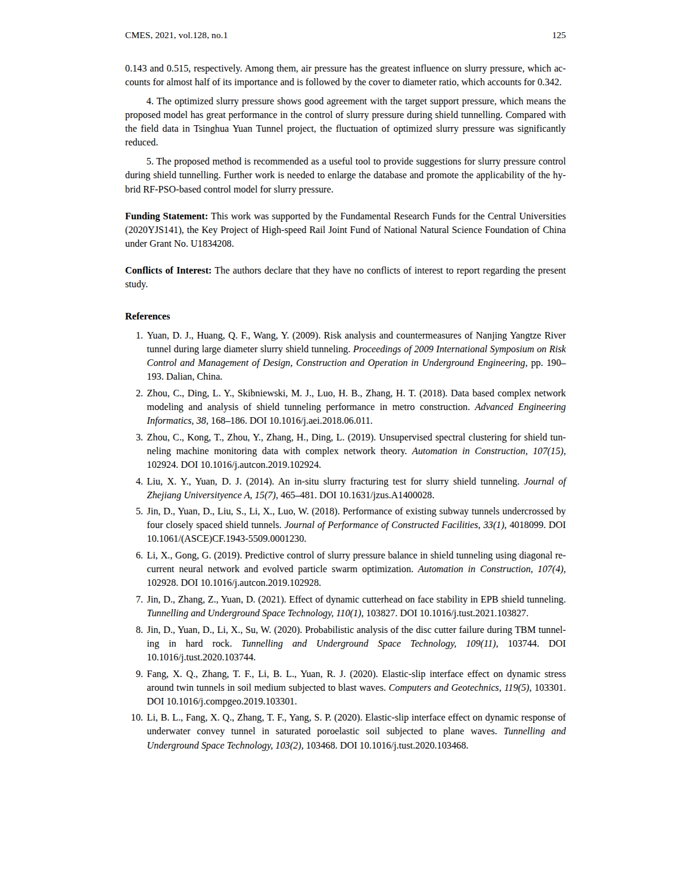CMES, 2021, vol.128, no.1 125
0.143 and 0.515, respectively. Among them, air pressure has the greatest influence on slurry pressure, which accounts for almost half of its importance and is followed by the cover to diameter ratio, which accounts for 0.342.
4. The optimized slurry pressure shows good agreement with the target support pressure, which means the proposed model has great performance in the control of slurry pressure during shield tunnelling. Compared with the field data in Tsinghua Yuan Tunnel project, the fluctuation of optimized slurry pressure was significantly reduced.
5. The proposed method is recommended as a useful tool to provide suggestions for slurry pressure control during shield tunnelling. Further work is needed to enlarge the database and promote the applicability of the hybrid RF-PSO-based control model for slurry pressure.
Funding Statement: This work was supported by the Fundamental Research Funds for the Central Universities (2020YJS141), the Key Project of High-speed Rail Joint Fund of National Natural Science Foundation of China under Grant No. U1834208.
Conflicts of Interest: The authors declare that they have no conflicts of interest to report regarding the present study.
References
Yuan, D. J., Huang, Q. F., Wang, Y. (2009). Risk analysis and countermeasures of Nanjing Yangtze River tunnel during large diameter slurry shield tunneling. Proceedings of 2009 International Symposium on Risk Control and Management of Design, Construction and Operation in Underground Engineering, pp. 190–193. Dalian, China.
Zhou, C., Ding, L. Y., Skibniewski, M. J., Luo, H. B., Zhang, H. T. (2018). Data based complex network modeling and analysis of shield tunneling performance in metro construction. Advanced Engineering Informatics, 38, 168–186. DOI 10.1016/j.aei.2018.06.011.
Zhou, C., Kong, T., Zhou, Y., Zhang, H., Ding, L. (2019). Unsupervised spectral clustering for shield tunneling machine monitoring data with complex network theory. Automation in Construction, 107(15), 102924. DOI 10.1016/j.autcon.2019.102924.
Liu, X. Y., Yuan, D. J. (2014). An in-situ slurry fracturing test for slurry shield tunneling. Journal of Zhejiang Universityence A, 15(7), 465–481. DOI 10.1631/jzus.A1400028.
Jin, D., Yuan, D., Liu, S., Li, X., Luo, W. (2018). Performance of existing subway tunnels undercrossed by four closely spaced shield tunnels. Journal of Performance of Constructed Facilities, 33(1), 4018099. DOI 10.1061/(ASCE)CF.1943-5509.0001230.
Li, X., Gong, G. (2019). Predictive control of slurry pressure balance in shield tunneling using diagonal recurrent neural network and evolved particle swarm optimization. Automation in Construction, 107(4), 102928. DOI 10.1016/j.autcon.2019.102928.
Jin, D., Zhang, Z., Yuan, D. (2021). Effect of dynamic cutterhead on face stability in EPB shield tunneling. Tunnelling and Underground Space Technology, 110(1), 103827. DOI 10.1016/j.tust.2021.103827.
Jin, D., Yuan, D., Li, X., Su, W. (2020). Probabilistic analysis of the disc cutter failure during TBM tunneling in hard rock. Tunnelling and Underground Space Technology, 109(11), 103744. DOI 10.1016/j.tust.2020.103744.
Fang, X. Q., Zhang, T. F., Li, B. L., Yuan, R. J. (2020). Elastic-slip interface effect on dynamic stress around twin tunnels in soil medium subjected to blast waves. Computers and Geotechnics, 119(5), 103301. DOI 10.1016/j.compgeo.2019.103301.
Li, B. L., Fang, X. Q., Zhang, T. F., Yang, S. P. (2020). Elastic-slip interface effect on dynamic response of underwater convey tunnel in saturated poroelastic soil subjected to plane waves. Tunnelling and Underground Space Technology, 103(2), 103468. DOI 10.1016/j.tust.2020.103468.